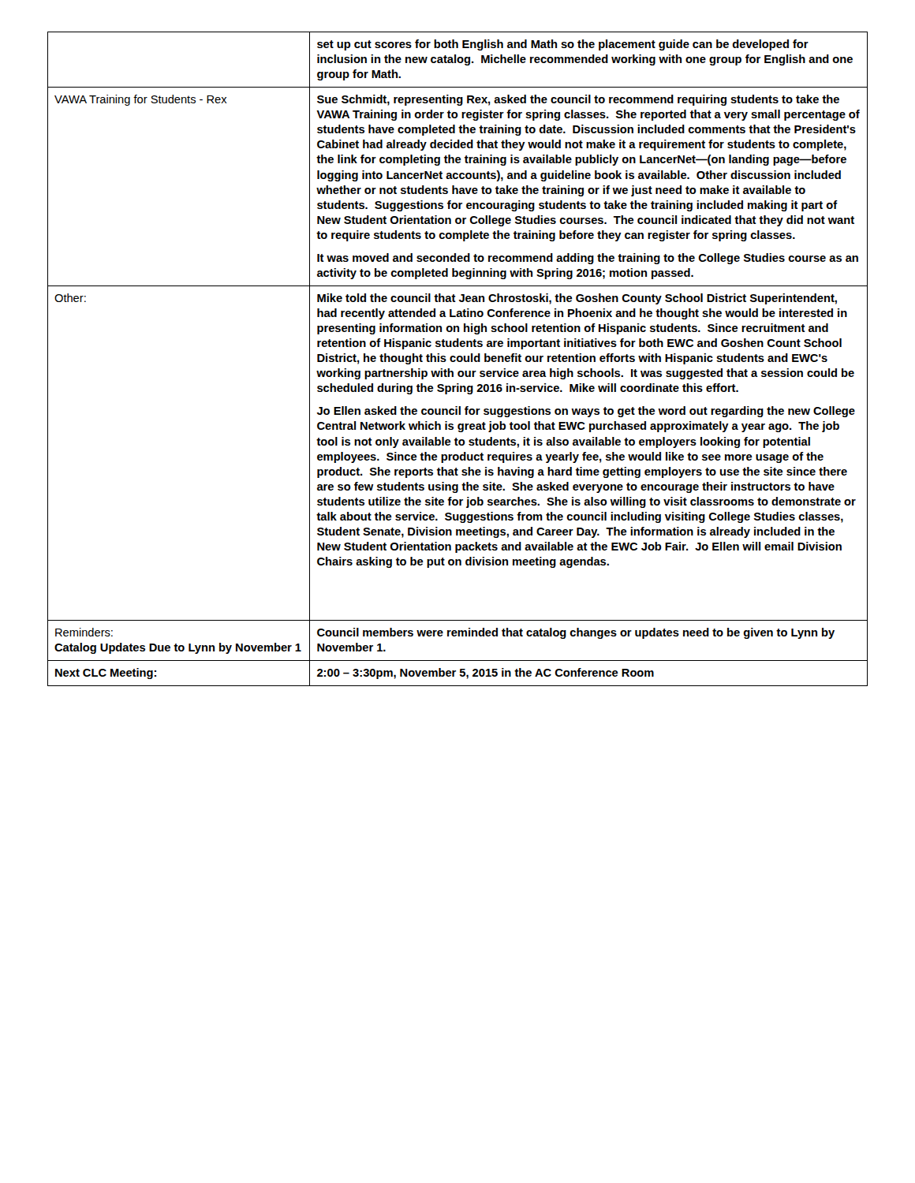| | set up cut scores for both English and Math so the placement guide can be developed for inclusion in the new catalog. Michelle recommended working with one group for English and one group for Math. |
| VAWA Training for Students - Rex | Sue Schmidt, representing Rex, asked the council to recommend requiring students to take the VAWA Training in order to register for spring classes. She reported that a very small percentage of students have completed the training to date. Discussion included comments that the President's Cabinet had already decided that they would not make it a requirement for students to complete, the link for completing the training is available publicly on LancerNet—(on landing page—before logging into LancerNet accounts), and a guideline book is available. Other discussion included whether or not students have to take the training or if we just need to make it available to students. Suggestions for encouraging students to take the training included making it part of New Student Orientation or College Studies courses. The council indicated that they did not want to require students to complete the training before they can register for spring classes. It was moved and seconded to recommend adding the training to the College Studies course as an activity to be completed beginning with Spring 2016; motion passed. |
| Other: | Mike told the council that Jean Chrostoski, the Goshen County School District Superintendent, had recently attended a Latino Conference in Phoenix and he thought she would be interested in presenting information on high school retention of Hispanic students. Since recruitment and retention of Hispanic students are important initiatives for both EWC and Goshen Count School District, he thought this could benefit our retention efforts with Hispanic students and EWC's working partnership with our service area high schools. It was suggested that a session could be scheduled during the Spring 2016 in-service. Mike will coordinate this effort. Jo Ellen asked the council for suggestions on ways to get the word out regarding the new College Central Network which is great job tool that EWC purchased approximately a year ago. The job tool is not only available to students, it is also available to employers looking for potential employees. Since the product requires a yearly fee, she would like to see more usage of the product. She reports that she is having a hard time getting employers to use the site since there are so few students using the site. She asked everyone to encourage their instructors to have students utilize the site for job searches. She is also willing to visit classrooms to demonstrate or talk about the service. Suggestions from the council including visiting College Studies classes, Student Senate, Division meetings, and Career Day. The information is already included in the New Student Orientation packets and available at the EWC Job Fair. Jo Ellen will email Division Chairs asking to be put on division meeting agendas. |
| Reminders: Catalog Updates Due to Lynn by November 1 | Council members were reminded that catalog changes or updates need to be given to Lynn by November 1. |
| Next CLC Meeting: | 2:00 – 3:30pm, November 5, 2015 in the AC Conference Room |